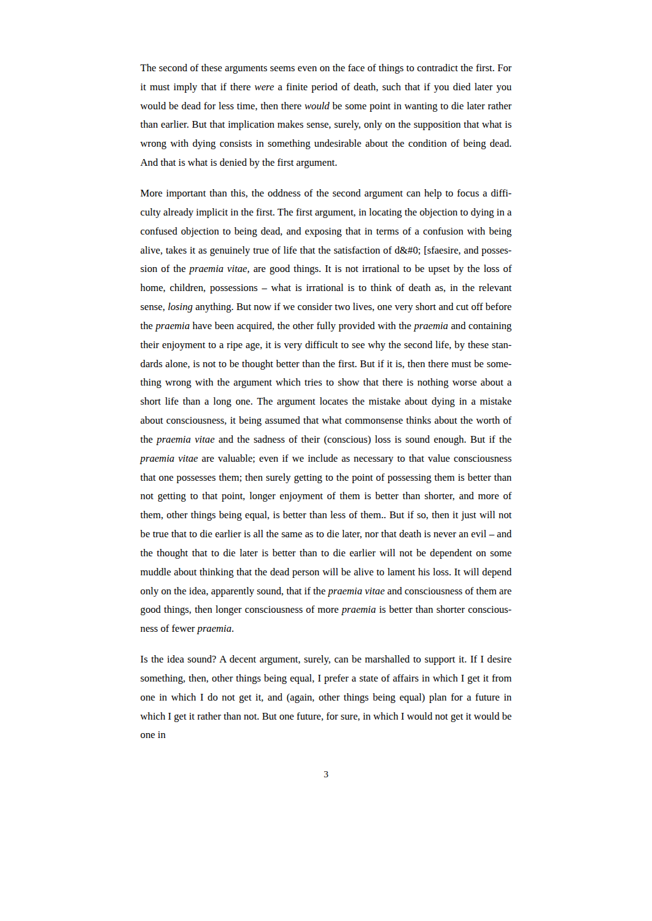The second of these arguments seems even on the face of things to contradict the first. For it must imply that if there were a finite period of death, such that if you died later you would be dead for less time, then there would be some point in wanting to die later rather than earlier. But that implication makes sense, surely, only on the supposition that what is wrong with dying consists in something undesirable about the condition of being dead. And that is what is denied by the first argument.
More important than this, the oddness of the second argument can help to focus a difficulty already implicit in the first. The first argument, in locating the objection to dying in a confused objection to being dead, and exposing that in terms of a confusion with being alive, takes it as genuinely true of life that the satisfaction of d&#0; [sfaesire, and possession of the praemia vitae, are good things. It is not irrational to be upset by the loss of home, children, possessions – what is irrational is to think of death as, in the relevant sense, losing anything. But now if we consider two lives, one very short and cut off before the praemia have been acquired, the other fully provided with the praemia and containing their enjoyment to a ripe age, it is very difficult to see why the second life, by these standards alone, is not to be thought better than the first. But if it is, then there must be something wrong with the argument which tries to show that there is nothing worse about a short life than a long one. The argument locates the mistake about dying in a mistake about consciousness, it being assumed that what commonsense thinks about the worth of the praemia vitae and the sadness of their (conscious) loss is sound enough. But if the praemia vitae are valuable; even if we include as necessary to that value consciousness that one possesses them; then surely getting to the point of possessing them is better than not getting to that point, longer enjoyment of them is better than shorter, and more of them, other things being equal, is better than less of them.. But if so, then it just will not be true that to die earlier is all the same as to die later, nor that death is never an evil – and the thought that to die later is better than to die earlier will not be dependent on some muddle about thinking that the dead person will be alive to lament his loss. It will depend only on the idea, apparently sound, that if the praemia vitae and consciousness of them are good things, then longer consciousness of more praemia is better than shorter consciousness of fewer praemia.
Is the idea sound? A decent argument, surely, can be marshalled to support it. If I desire something, then, other things being equal, I prefer a state of affairs in which I get it from one in which I do not get it, and (again, other things being equal) plan for a future in which I get it rather than not. But one future, for sure, in which I would not get it would be one in
3